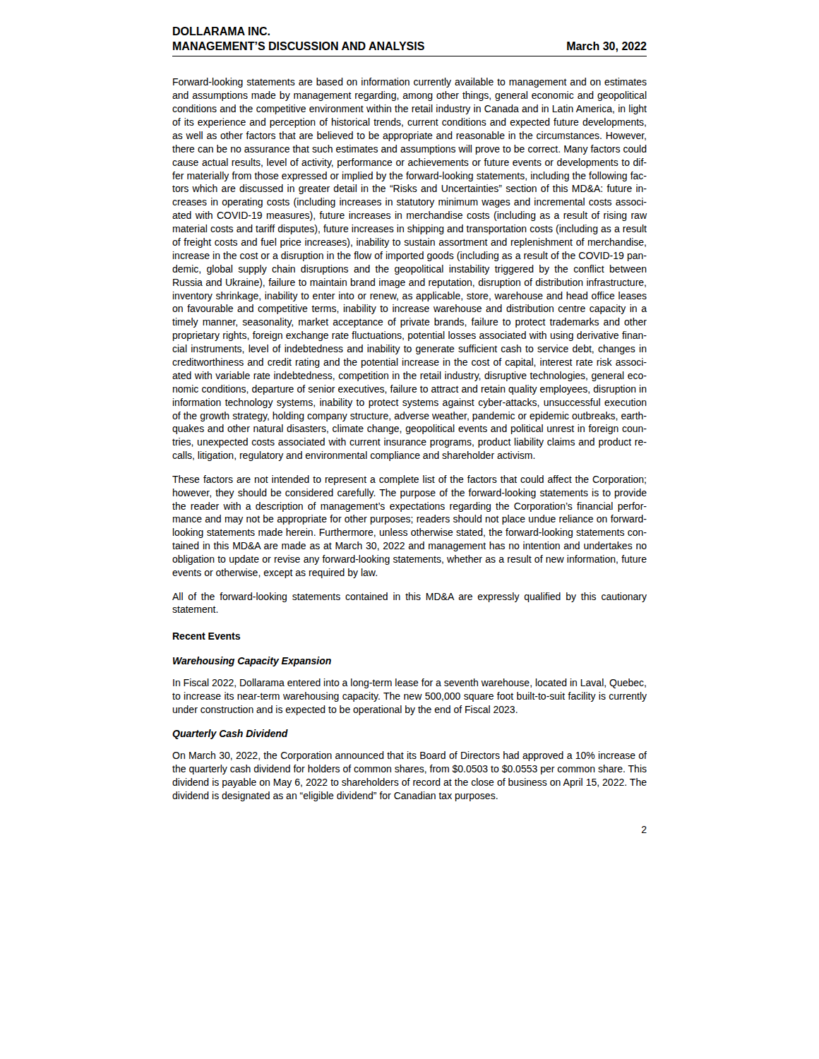DOLLARAMA INC.
MANAGEMENT’S DISCUSSION AND ANALYSIS March 30, 2022
Forward-looking statements are based on information currently available to management and on estimates and assumptions made by management regarding, among other things, general economic and geopolitical conditions and the competitive environment within the retail industry in Canada and in Latin America, in light of its experience and perception of historical trends, current conditions and expected future developments, as well as other factors that are believed to be appropriate and reasonable in the circumstances. However, there can be no assurance that such estimates and assumptions will prove to be correct. Many factors could cause actual results, level of activity, performance or achievements or future events or developments to differ materially from those expressed or implied by the forward-looking statements, including the following factors which are discussed in greater detail in the “Risks and Uncertainties” section of this MD&A: future increases in operating costs (including increases in statutory minimum wages and incremental costs associated with COVID-19 measures), future increases in merchandise costs (including as a result of rising raw material costs and tariff disputes), future increases in shipping and transportation costs (including as a result of freight costs and fuel price increases), inability to sustain assortment and replenishment of merchandise, increase in the cost or a disruption in the flow of imported goods (including as a result of the COVID-19 pandemic, global supply chain disruptions and the geopolitical instability triggered by the conflict between Russia and Ukraine), failure to maintain brand image and reputation, disruption of distribution infrastructure, inventory shrinkage, inability to enter into or renew, as applicable, store, warehouse and head office leases on favourable and competitive terms, inability to increase warehouse and distribution centre capacity in a timely manner, seasonality, market acceptance of private brands, failure to protect trademarks and other proprietary rights, foreign exchange rate fluctuations, potential losses associated with using derivative financial instruments, level of indebtedness and inability to generate sufficient cash to service debt, changes in creditworthiness and credit rating and the potential increase in the cost of capital, interest rate risk associated with variable rate indebtedness, competition in the retail industry, disruptive technologies, general economic conditions, departure of senior executives, failure to attract and retain quality employees, disruption in information technology systems, inability to protect systems against cyber-attacks, unsuccessful execution of the growth strategy, holding company structure, adverse weather, pandemic or epidemic outbreaks, earthquakes and other natural disasters, climate change, geopolitical events and political unrest in foreign countries, unexpected costs associated with current insurance programs, product liability claims and product recalls, litigation, regulatory and environmental compliance and shareholder activism.
These factors are not intended to represent a complete list of the factors that could affect the Corporation; however, they should be considered carefully. The purpose of the forward-looking statements is to provide the reader with a description of management’s expectations regarding the Corporation’s financial performance and may not be appropriate for other purposes; readers should not place undue reliance on forward-looking statements made herein. Furthermore, unless otherwise stated, the forward-looking statements contained in this MD&A are made as at March 30, 2022 and management has no intention and undertakes no obligation to update or revise any forward-looking statements, whether as a result of new information, future events or otherwise, except as required by law.
All of the forward-looking statements contained in this MD&A are expressly qualified by this cautionary statement.
Recent Events
Warehousing Capacity Expansion
In Fiscal 2022, Dollarama entered into a long-term lease for a seventh warehouse, located in Laval, Quebec, to increase its near-term warehousing capacity. The new 500,000 square foot built-to-suit facility is currently under construction and is expected to be operational by the end of Fiscal 2023.
Quarterly Cash Dividend
On March 30, 2022, the Corporation announced that its Board of Directors had approved a 10% increase of the quarterly cash dividend for holders of common shares, from $0.0503 to $0.0553 per common share. This dividend is payable on May 6, 2022 to shareholders of record at the close of business on April 15, 2022. The dividend is designated as an “eligible dividend” for Canadian tax purposes.
2